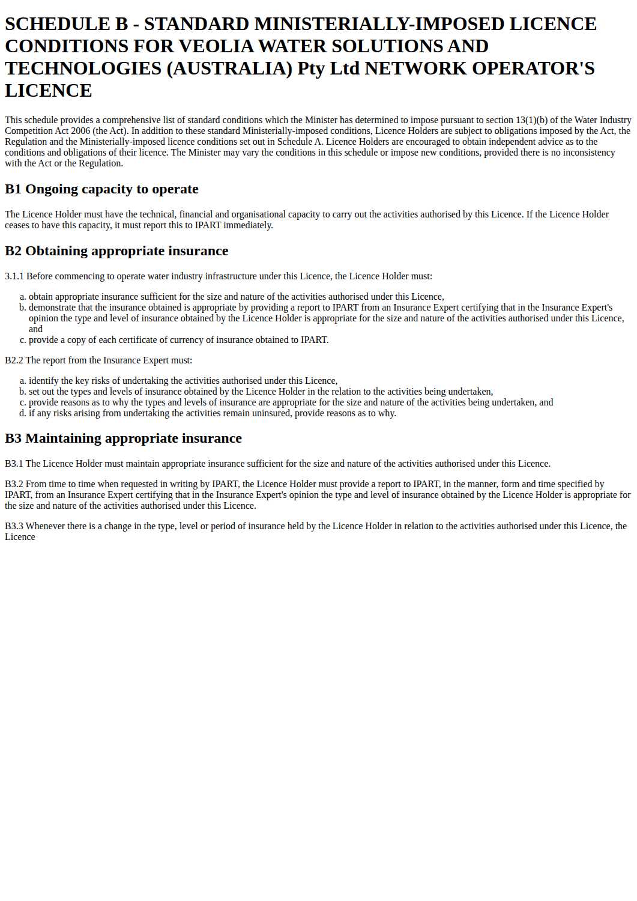SCHEDULE B - STANDARD MINISTERIALLY-IMPOSED LICENCE CONDITIONS FOR VEOLIA WATER SOLUTIONS AND TECHNOLOGIES (AUSTRALIA) Pty Ltd NETWORK OPERATOR'S LICENCE
This schedule provides a comprehensive list of standard conditions which the Minister has determined to impose pursuant to section 13(1)(b) of the Water Industry Competition Act 2006 (the Act). In addition to these standard Ministerially-imposed conditions, Licence Holders are subject to obligations imposed by the Act, the Regulation and the Ministerially-imposed licence conditions set out in Schedule A. Licence Holders are encouraged to obtain independent advice as to the conditions and obligations of their licence. The Minister may vary the conditions in this schedule or impose new conditions, provided there is no inconsistency with the Act or the Regulation.
B1 Ongoing capacity to operate
The Licence Holder must have the technical, financial and organisational capacity to carry out the activities authorised by this Licence. If the Licence Holder ceases to have this capacity, it must report this to IPART immediately.
B2 Obtaining appropriate insurance
3.1.1 Before commencing to operate water industry infrastructure under this Licence, the Licence Holder must:
obtain appropriate insurance sufficient for the size and nature of the activities authorised under this Licence,
demonstrate that the insurance obtained is appropriate by providing a report to IPART from an Insurance Expert certifying that in the Insurance Expert's opinion the type and level of insurance obtained by the Licence Holder is appropriate for the size and nature of the activities authorised under this Licence, and
provide a copy of each certificate of currency of insurance obtained to IPART.
B2.2 The report from the Insurance Expert must:
identify the key risks of undertaking the activities authorised under this Licence,
set out the types and levels of insurance obtained by the Licence Holder in the relation to the activities being undertaken,
provide reasons as to why the types and levels of insurance are appropriate for the size and nature of the activities being undertaken, and
if any risks arising from undertaking the activities remain uninsured, provide reasons as to why.
B3 Maintaining appropriate insurance
B3.1 The Licence Holder must maintain appropriate insurance sufficient for the size and nature of the activities authorised under this Licence.
B3.2 From time to time when requested in writing by IPART, the Licence Holder must provide a report to IPART, in the manner, form and time specified by IPART, from an Insurance Expert certifying that in the Insurance Expert's opinion the type and level of insurance obtained by the Licence Holder is appropriate for the size and nature of the activities authorised under this Licence.
B3.3 Whenever there is a change in the type, level or period of insurance held by the Licence Holder in relation to the activities authorised under this Licence, the Licence